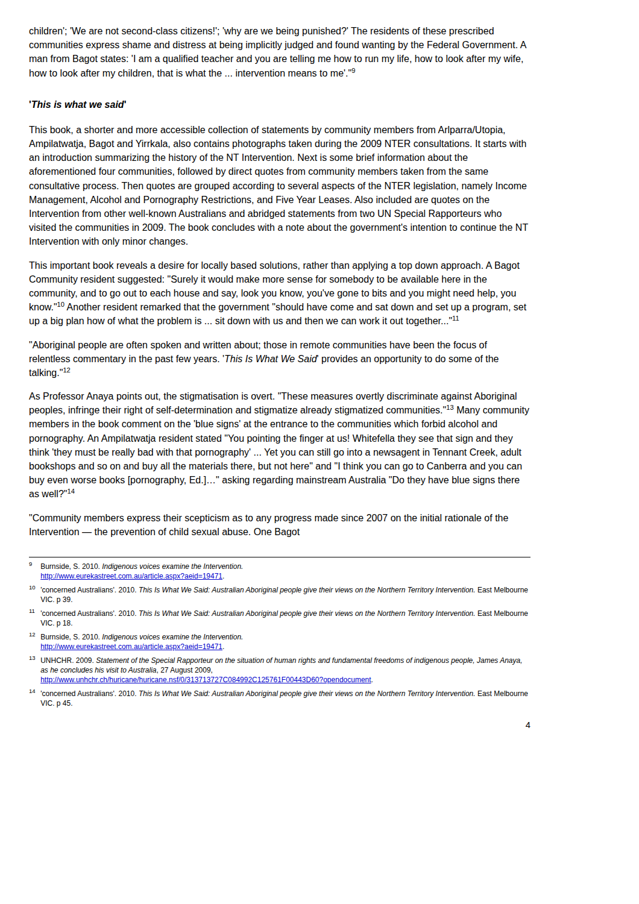children'; 'We are not second-class citizens!'; 'why are we being punished?' The residents of these prescribed communities express shame and distress at being implicitly judged and found wanting by the Federal Government. A man from Bagot states: 'I am a qualified teacher and you are telling me how to run my life, how to look after my wife, how to look after my children, that is what the ... intervention means to me'."9
'This is what we said'
This book, a shorter and more accessible collection of statements by community members from Arlparra/Utopia, Ampilatwatja, Bagot and Yirrkala, also contains photographs taken during the 2009 NTER consultations. It starts with an introduction summarizing the history of the NT Intervention. Next is some brief information about the aforementioned four communities, followed by direct quotes from community members taken from the same consultative process. Then quotes are grouped according to several aspects of the NTER legislation, namely Income Management, Alcohol and Pornography Restrictions, and Five Year Leases. Also included are quotes on the Intervention from other well-known Australians and abridged statements from two UN Special Rapporteurs who visited the communities in 2009. The book concludes with a note about the government's intention to continue the NT Intervention with only minor changes.
This important book reveals a desire for locally based solutions, rather than applying a top down approach. A Bagot Community resident suggested: "Surely it would make more sense for somebody to be available here in the community, and to go out to each house and say, look you know, you've gone to bits and you might need help, you know."10 Another resident remarked that the government "should have come and sat down and set up a program, set up a big plan how of what the problem is ... sit down with us and then we can work it out together..."11
"Aboriginal people are often spoken and written about; those in remote communities have been the focus of relentless commentary in the past few years. 'This Is What We Said' provides an opportunity to do some of the talking."12
As Professor Anaya points out, the stigmatisation is overt. "These measures overtly discriminate against Aboriginal peoples, infringe their right of self-determination and stigmatize already stigmatized communities."13 Many community members in the book comment on the 'blue signs' at the entrance to the communities which forbid alcohol and pornography. An Ampilatwatja resident stated "You pointing the finger at us! Whitefella they see that sign and they think 'they must be really bad with that pornography' ... Yet you can still go into a newsagent in Tennant Creek, adult bookshops and so on and buy all the materials there, but not here" and "I think you can go to Canberra and you can buy even worse books [pornography, Ed.]…" asking regarding mainstream Australia "Do they have blue signs there as well?"14
"Community members express their scepticism as to any progress made since 2007 on the initial rationale of the Intervention — the prevention of child sexual abuse. One Bagot
9 Burnside, S. 2010. Indigenous voices examine the Intervention.
http://www.eurekastreet.com.au/article.aspx?aeid=19471.
10'concerned Australians'. 2010. This Is What We Said: Australian Aboriginal people give their views on the Northern Territory Intervention. East Melbourne VIC. p 39.
11'concerned Australians'. 2010. This Is What We Said: Australian Aboriginal people give their views on the Northern Territory Intervention. East Melbourne VIC. p 18.
12 Burnside, S. 2010. Indigenous voices examine the Intervention.
http://www.eurekastreet.com.au/article.aspx?aeid=19471.
13 UNHCHR. 2009. Statement of the Special Rapporteur on the situation of human rights and fundamental freedoms of indigenous people, James Anaya, as he concludes his visit to Australia, 27 August 2009,
http://www.unhchr.ch/huricane/huricane.nsf/0/313713727C084992C125761F00443D60?opendocument.
14'concerned Australians'. 2010. This Is What We Said: Australian Aboriginal people give their views on the Northern Territory Intervention. East Melbourne VIC. p 45.
4